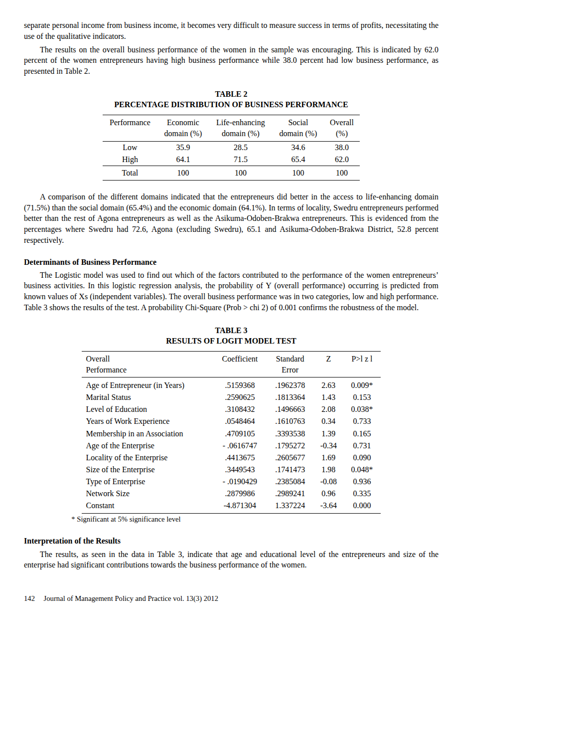separate personal income from business income, it becomes very difficult to measure success in terms of profits, necessitating the use of the qualitative indicators.
The results on the overall business performance of the women in the sample was encouraging. This is indicated by 62.0 percent of the women entrepreneurs having high business performance while 38.0 percent had low business performance, as presented in Table 2.
Table 2
Percentage Distribution of Business Performance
| Performance | Economic domain (%) | Life-enhancing domain (%) | Social domain (%) | Overall (%) |
| --- | --- | --- | --- | --- |
| Low | 35.9 | 28.5 | 34.6 | 38.0 |
| High | 64.1 | 71.5 | 65.4 | 62.0 |
| Total | 100 | 100 | 100 | 100 |
A comparison of the different domains indicated that the entrepreneurs did better in the access to life-enhancing domain (71.5%) than the social domain (65.4%) and the economic domain (64.1%). In terms of locality, Swedru entrepreneurs performed better than the rest of Agona entrepreneurs as well as the Asikuma-Odoben-Brakwa entrepreneurs. This is evidenced from the percentages where Swedru had 72.6, Agona (excluding Swedru), 65.1 and Asikuma-Odoben-Brakwa District, 52.8 percent respectively.
Determinants of Business Performance
The Logistic model was used to find out which of the factors contributed to the performance of the women entrepreneurs’ business activities. In this logistic regression analysis, the probability of Y (overall performance) occurring is predicted from known values of Xs (independent variables). The overall business performance was in two categories, low and high performance. Table 3 shows the results of the test. A probability Chi-Square (Prob > chi 2) of 0.001 confirms the robustness of the model.
Table 3
Results of Logit Model Test
| Overall Performance | Coefficient | Standard Error | Z | P>l z l |
| --- | --- | --- | --- | --- |
| Age of Entrepreneur (in Years) | .5159368 | .1962378 | 2.63 | 0.009* |
| Marital Status | .2590625 | .1813364 | 1.43 | 0.153 |
| Level of Education | .3108432 | .1496663 | 2.08 | 0.038* |
| Years of Work Experience | .0548464 | .1610763 | 0.34 | 0.733 |
| Membership in an Association | .4709105 | .3393538 | 1.39 | 0.165 |
| Age of the Enterprise | - .0616747 | .1795272 | -0.34 | 0.731 |
| Locality of the Enterprise | .4413675 | .2605677 | 1.69 | 0.090 |
| Size of the Enterprise | .3449543 | .1741473 | 1.98 | 0.048* |
| Type of Enterprise | - .0190429 | .2385084 | -0.08 | 0.936 |
| Network Size | .2879986 | .2989241 | 0.96 | 0.335 |
| Constant | -4.871304 | 1.337224 | -3.64 | 0.000 |
* Significant at 5% significance level
Interpretation of the Results
The results, as seen in the data in Table 3, indicate that age and educational level of the entrepreneurs and size of the enterprise had significant contributions towards the business performance of the women.
142 Journal of Management Policy and Practice vol. 13(3) 2012